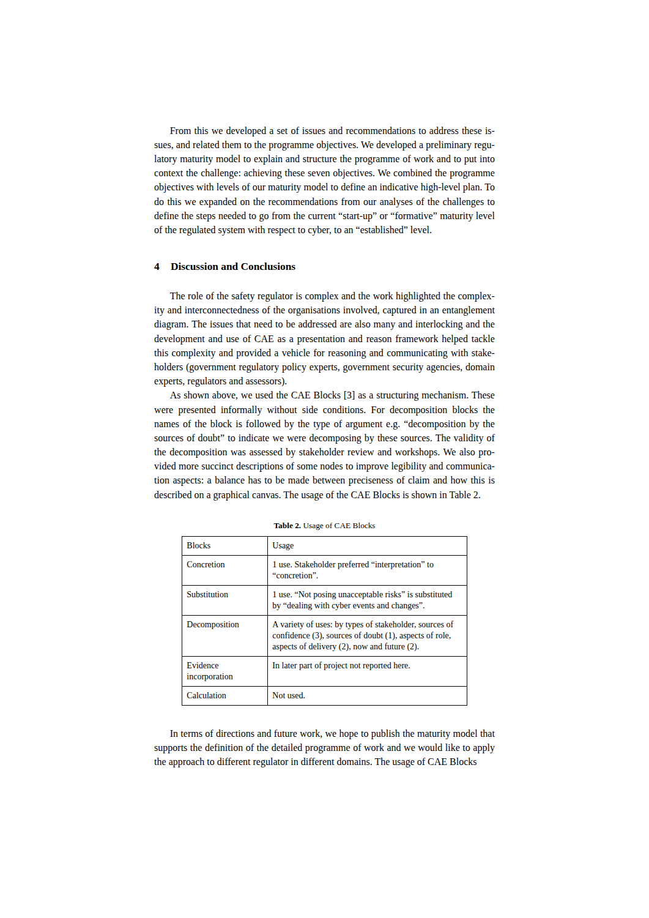From this we developed a set of issues and recommendations to address these issues, and related them to the programme objectives. We developed a preliminary regulatory maturity model to explain and structure the programme of work and to put into context the challenge: achieving these seven objectives. We combined the programme objectives with levels of our maturity model to define an indicative high-level plan. To do this we expanded on the recommendations from our analyses of the challenges to define the steps needed to go from the current “start-up” or “formative” maturity level of the regulated system with respect to cyber, to an “established” level.
4 Discussion and Conclusions
The role of the safety regulator is complex and the work highlighted the complexity and interconnectedness of the organisations involved, captured in an entanglement diagram. The issues that need to be addressed are also many and interlocking and the development and use of CAE as a presentation and reason framework helped tackle this complexity and provided a vehicle for reasoning and communicating with stake-holders (government regulatory policy experts, government security agencies, domain experts, regulators and assessors).
As shown above, we used the CAE Blocks [3] as a structuring mechanism. These were presented informally without side conditions. For decomposition blocks the names of the block is followed by the type of argument e.g. “decomposition by the sources of doubt” to indicate we were decomposing by these sources. The validity of the decomposition was assessed by stakeholder review and workshops. We also provided more succinct descriptions of some nodes to improve legibility and communication aspects: a balance has to be made between preciseness of claim and how this is described on a graphical canvas. The usage of the CAE Blocks is shown in Table 2.
Table 2. Usage of CAE Blocks
| Blocks | Usage |
| Concretion | 1 use. Stakeholder preferred “interpretation” to “concretion”. |
| Substitution | 1 use. “Not posing unacceptable risks” is substituted by “dealing with cyber events and changes”. |
| Decomposition | A variety of uses: by types of stakeholder, sources of confidence (3), sources of doubt (1), aspects of role, aspects of delivery (2), now and future (2). |
| Evidence incorporation | In later part of project not reported here. |
| Calculation | Not used. |
In terms of directions and future work, we hope to publish the maturity model that supports the definition of the detailed programme of work and we would like to apply the approach to different regulator in different domains. The usage of CAE Blocks